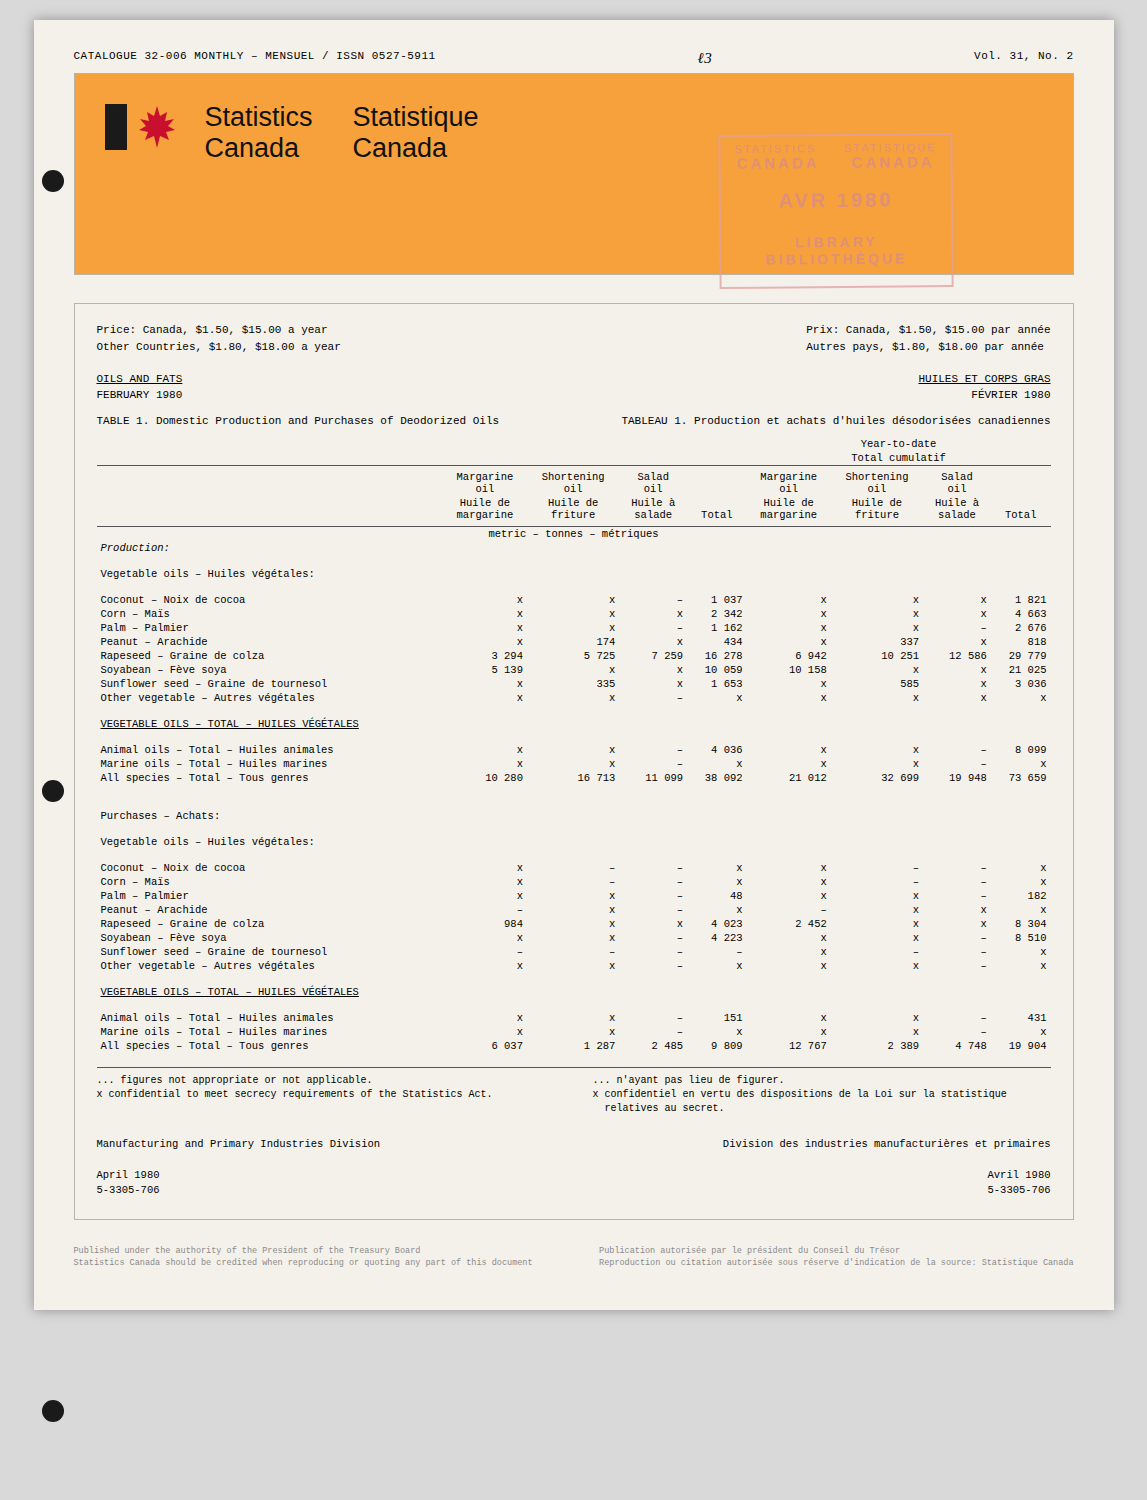CATALOGUE 32-006 MONTHLY – MENSUEL / ISSN 0527-5911
ℓ3
Vol. 31, No. 2
Statistics
Canada
Statistique
Canada
STATISTICS STATISTIQUE
CANADA CANADA
AVR 1980
LIBRARY
BIBLIOTHÈQUE
Price: Canada, $1.50, $15.00 a year
Other Countries, $1.80, $18.00 a year
Prix: Canada, $1.50, $15.00 par année
Autres pays, $1.80, $18.00 par année
OILS AND FATS HUILES ET CORPS GRAS
FEBRUARY 1980
FÉVRIER 1980
TABLE 1. Domestic Production and Purchases of Deodorized Oils
TABLEAU 1. Production et achats d'huiles désodorisées canadiennes
| | | Year-to-date |
| | | Total cumulatif |
| | Margarine oil | Shortening oil | Salad oil | | Margarine oil | Shortening oil | Salad oil | |
| | Huile de margarine | Huile de friture | Huile à salade | Total | Huile de margarine | Huile de friture | Huile à salade | Total |
| metric – tonnes – métriques |
| Production: | |
| Vegetable oils – Huiles végétales: | |
| Coconut – Noix de cocoa | x | x | – | 1 037 | x | x | x | 1 821 |
| Corn – Maïs | x | x | x | 2 342 | x | x | x | 4 663 |
| Palm – Palmier | x | x | – | 1 162 | x | x | – | 2 676 |
| Peanut – Arachide | x | 174 | x | 434 | x | 337 | x | 818 |
| Rapeseed – Graine de colza | 3 294 | 5 725 | 7 259 | 16 278 | 6 942 | 10 251 | 12 586 | 29 779 |
| Soyabean – Fève soya | 5 139 | x | x | 10 059 | 10 158 | x | x | 21 025 |
| Sunflower seed – Graine de tournesol | x | 335 | x | 1 653 | x | 585 | x | 3 036 |
| Other vegetable – Autres végétales | x | x | – | x | x | x | x | x |
| VEGETABLE OILS – TOTAL – HUILES VÉGÉTALES | |
| Animal oils – Total – Huiles animales | x | x | – | 4 036 | x | x | – | 8 099 |
| Marine oils – Total – Huiles marines | x | x | – | x | x | x | – | x |
| All species – Total – Tous genres | 10 280 | 16 713 | 11 099 | 38 092 | 21 012 | 32 699 | 19 948 | 73 659 |
| Purchases – Achats: | |
| Vegetable oils – Huiles végétales: | |
| Coconut – Noix de cocoa | x | – | – | x | x | – | – | x |
| Corn – Maïs | x | – | – | x | x | – | – | x |
| Palm – Palmier | x | x | – | 48 | x | x | – | 182 |
| Peanut – Arachide | – | x | – | x | – | x | x | x |
| Rapeseed – Graine de colza | 984 | x | x | 4 023 | 2 452 | x | x | 8 304 |
| Soyabean – Fève soya | x | x | – | 4 223 | x | x | – | 8 510 |
| Sunflower seed – Graine de tournesol | – | – | – | – | x | – | – | x |
| Other vegetable – Autres végétales | x | x | – | x | x | x | – | x |
| VEGETABLE OILS – TOTAL – HUILES VÉGÉTALES | |
| Animal oils – Total – Huiles animales | x | x | – | 151 | x | x | – | 431 |
| Marine oils – Total – Huiles marines | x | x | – | x | x | x | – | x |
| All species – Total – Tous genres | 6 037 | 1 287 | 2 485 | 9 809 | 12 767 | 2 389 | 4 748 | 19 904 |
... figures not appropriate or not applicable.
x confidential to meet secrecy requirements of the Statistics Act.
... n'ayant pas lieu de figurer.
x confidentiel en vertu des dispositions de la Loi sur la statistique
relatives au secret.
Manufacturing and Primary Industries Division
Division des industries manufacturières et primaires
April 1980
5-3305-706
Avril 1980
5-3305-706
Published under the authority of the President of the Treasury Board
Statistics Canada should be credited when reproducing or quoting any part of this document
Publication autorisée par le président du Conseil du Trésor
Reproduction ou citation autorisée sous réserve d'indication de la source: Statistique Canada